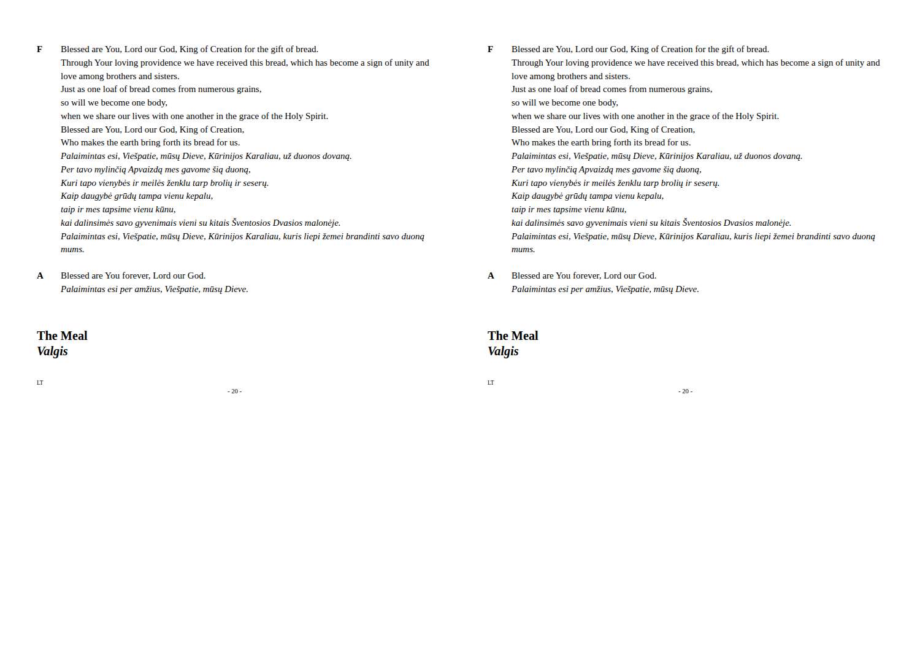F
Blessed are You, Lord our God, King of Creation for the gift of bread.
Through Your loving providence we have received this bread, which has become a sign of unity and love among brothers and sisters.
Just as one loaf of bread comes from numerous grains,
so will we become one body,
when we share our lives with one another in the grace of the Holy Spirit.
Blessed are You, Lord our God, King of Creation,
Who makes the earth bring forth its bread for us.
Palaimintas esi, Viešpatie, mūsų Dieve, Kūrinijos Karaliau, už duonos dovaną.
Per tavo mylinčią Apvaizdą mes gavome šią duoną,
Kuri tapo vienybės ir meilės ženklu tarp brolių ir seserų.
Kaip daugybė grūdų tampa vienu kepalu,
taip ir mes tapsime vienu kūnu,
kai dalinsimės savo gyvenimais vieni su kitais Šventosios Dvasios malonėje.
Palaimintas esi, Viešpatie, mūsų Dieve, Kūrinijos Karaliau, kuris liepi žemei brandinti savo duoną mums.
A
Blessed are You forever, Lord our God.
Palaimintas esi per amžius, Viešpatie, mūsų Dieve.
The MealValgis
LT
- 20 -
F
Blessed are You, Lord our God, King of Creation for the gift of bread.
Through Your loving providence we have received this bread, which has become a sign of unity and love among brothers and sisters.
Just as one loaf of bread comes from numerous grains,
so will we become one body,
when we share our lives with one another in the grace of the Holy Spirit.
Blessed are You, Lord our God, King of Creation,
Who makes the earth bring forth its bread for us.
Palaimintas esi, Viešpatie, mūsų Dieve, Kūrinijos Karaliau, už duonos dovaną.
Per tavo mylinčią Apvaizdą mes gavome šią duoną,
Kuri tapo vienybės ir meilės ženklu tarp brolių ir seserų.
Kaip daugybė grūdų tampa vienu kepalu,
taip ir mes tapsime vienu kūnu,
kai dalinsimės savo gyvenimais vieni su kitais Šventosios Dvasios malonėje.
Palaimintas esi, Viešpatie, mūsų Dieve, Kūrinijos Karaliau, kuris liepi žemei brandinti savo duoną mums.
A
Blessed are You forever, Lord our God.
Palaimintas esi per amžius, Viešpatie, mūsų Dieve.
The MealValgis
LT
- 20 -